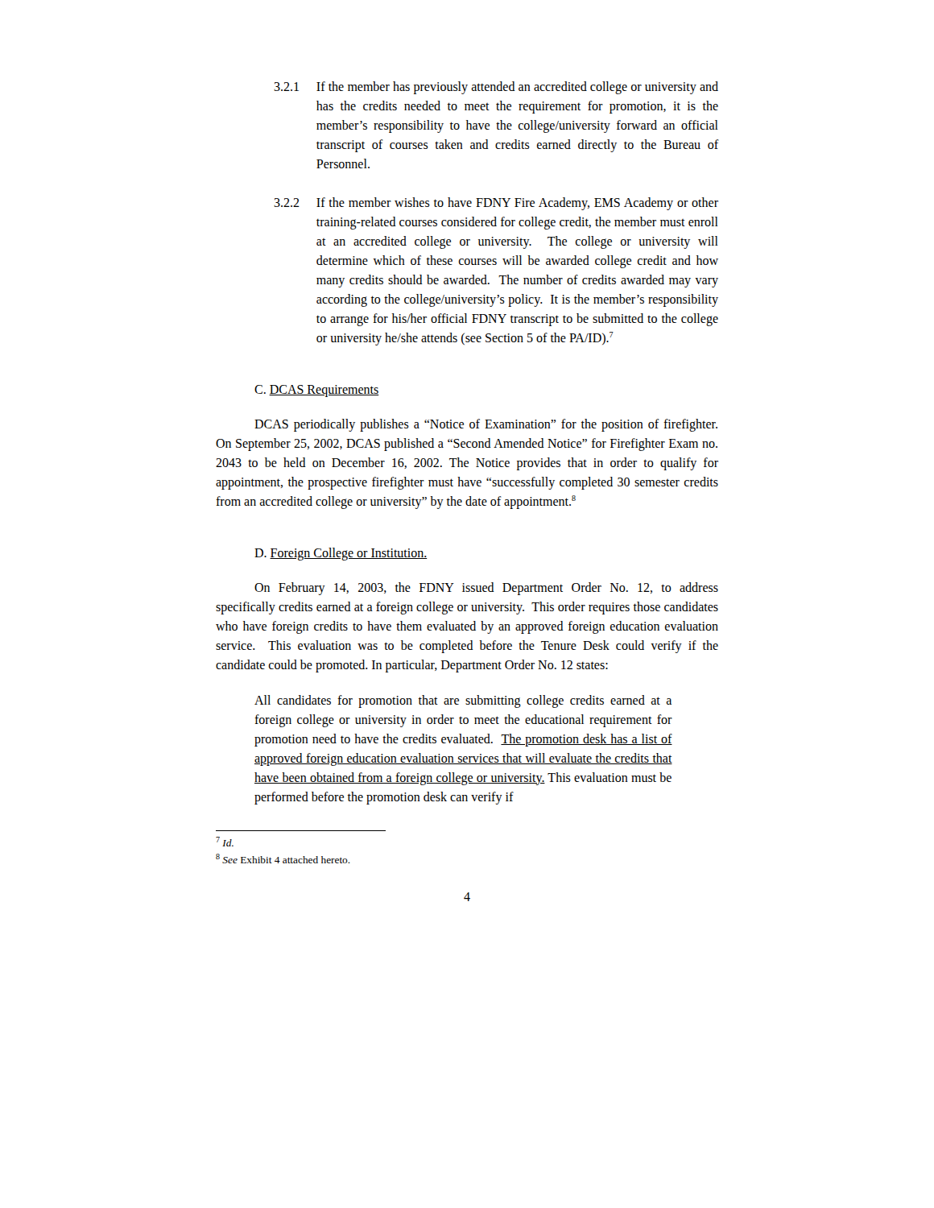3.2.1
If the member has previously attended an accredited college or university and has the credits needed to meet the requirement for promotion, it is the member’s responsibility to have the college/university forward an official transcript of courses taken and credits earned directly to the Bureau of Personnel.
3.2.2
If the member wishes to have FDNY Fire Academy, EMS Academy or other training-related courses considered for college credit, the member must enroll at an accredited college or university. The college or university will determine which of these courses will be awarded college credit and how many credits should be awarded. The number of credits awarded may vary according to the college/university’s policy. It is the member’s responsibility to arrange for his/her official FDNY transcript to be submitted to the college or university he/she attends (see Section 5 of the PA/ID).7
C. DCAS Requirements
DCAS periodically publishes a “Notice of Examination” for the position of firefighter. On September 25, 2002, DCAS published a “Second Amended Notice” for Firefighter Exam no. 2043 to be held on December 16, 2002. The Notice provides that in order to qualify for appointment, the prospective firefighter must have “successfully completed 30 semester credits from an accredited college or university” by the date of appointment.8
D. Foreign College or Institution.
On February 14, 2003, the FDNY issued Department Order No. 12, to address specifically credits earned at a foreign college or university. This order requires those candidates who have foreign credits to have them evaluated by an approved foreign education evaluation service. This evaluation was to be completed before the Tenure Desk could verify if the candidate could be promoted. In particular, Department Order No. 12 states:
All candidates for promotion that are submitting college credits earned at a foreign college or university in order to meet the educational requirement for promotion need to have the credits evaluated. The promotion desk has a list of approved foreign education evaluation services that will evaluate the credits that have been obtained from a foreign college or university. This evaluation must be performed before the promotion desk can verify if
7 Id.
8 See Exhibit 4 attached hereto.
4